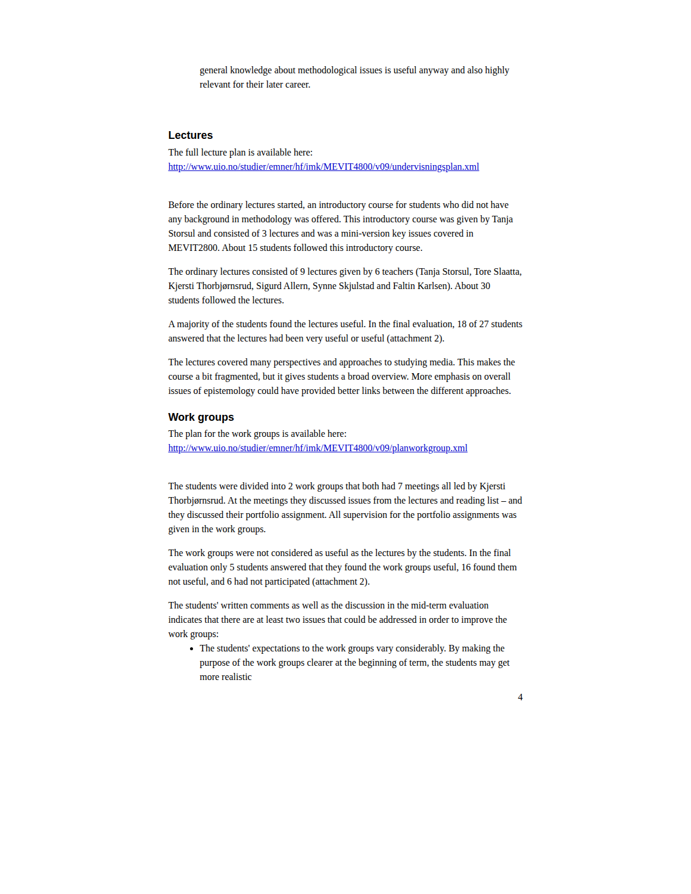general knowledge about methodological issues is useful anyway and also highly relevant for their later career.
Lectures
The full lecture plan is available here:
http://www.uio.no/studier/emner/hf/imk/MEVIT4800/v09/undervisningsplan.xml
Before the ordinary lectures started, an introductory course for students who did not have any background in methodology was offered. This introductory course was given by Tanja Storsul and consisted of 3 lectures and was a mini-version key issues covered in MEVIT2800. About 15 students followed this introductory course.
The ordinary lectures consisted of 9 lectures given by 6 teachers (Tanja Storsul, Tore Slaatta, Kjersti Thorbjørnsrud, Sigurd Allern, Synne Skjulstad and Faltin Karlsen). About 30 students followed the lectures.
A majority of the students found the lectures useful. In the final evaluation, 18 of 27 students answered that the lectures had been very useful or useful (attachment 2).
The lectures covered many perspectives and approaches to studying media. This makes the course a bit fragmented, but it gives students a broad overview. More emphasis on overall issues of epistemology could have provided better links between the different approaches.
Work groups
The plan for the work groups is available here:
http://www.uio.no/studier/emner/hf/imk/MEVIT4800/v09/planworkgroup.xml
The students were divided into 2 work groups that both had 7 meetings all led by Kjersti Thorbjørnsrud. At the meetings they discussed issues from the lectures and reading list – and they discussed their portfolio assignment. All supervision for the portfolio assignments was given in the work groups.
The work groups were not considered as useful as the lectures by the students. In the final evaluation only 5 students answered that they found the work groups useful, 16 found them not useful, and 6 had not participated (attachment 2).
The students' written comments as well as the discussion in the mid-term evaluation indicates that there are at least two issues that could be addressed in order to improve the work groups:
The students' expectations to the work groups vary considerably. By making the purpose of the work groups clearer at the beginning of term, the students may get more realistic
4